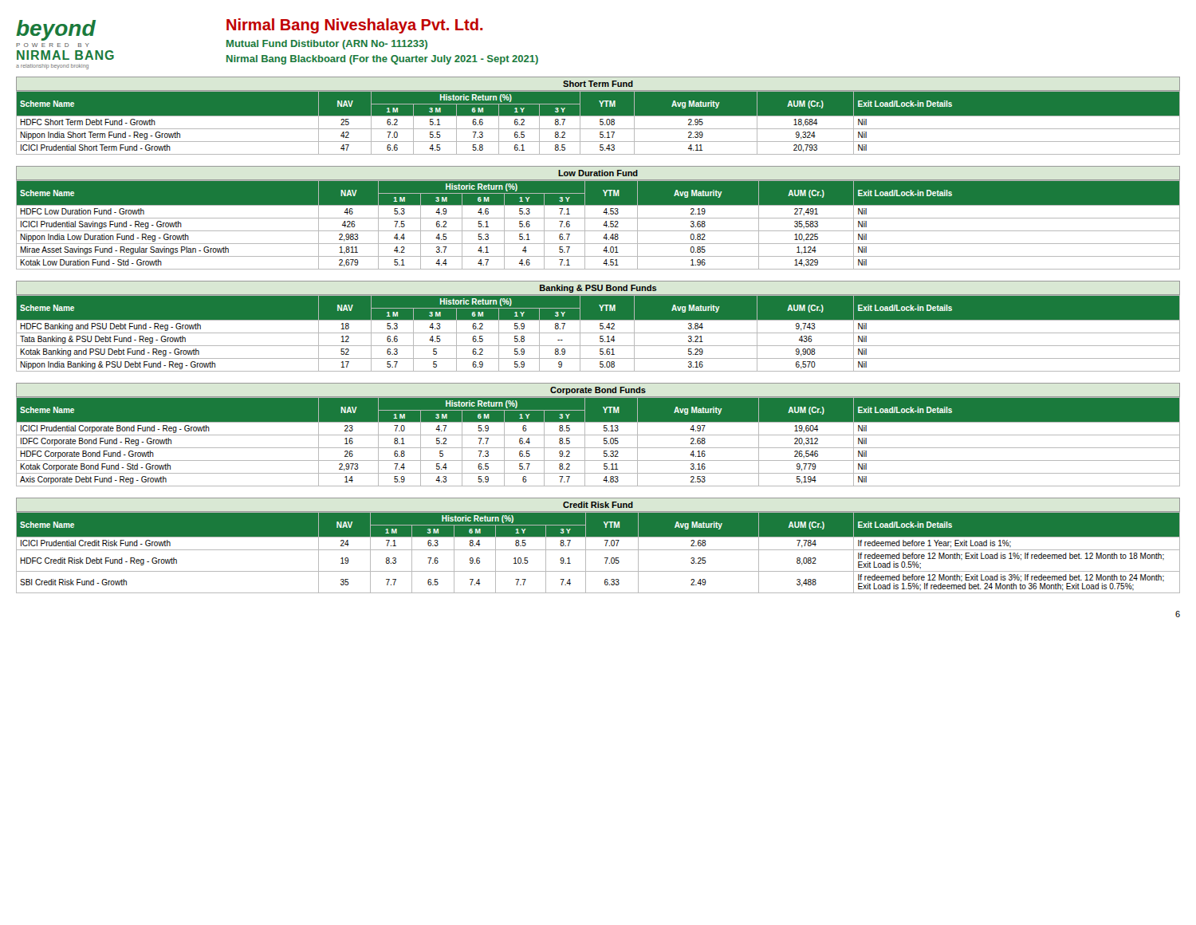beyond
P O W E R E D B Y
NIRMAL BANG
a relationship beyond broking
Nirmal Bang Niveshalaya Pvt. Ltd.
Mutual Fund Distibutor (ARN No- 111233)
Nirmal Bang Blackboard (For the Quarter July 2021 - Sept 2021)
Short Term Fund
| Scheme Name | NAV | Historic Return (%) | YTM | Avg Maturity | AUM (Cr.) | Exit Load/Lock-in Details |
| --- | --- | --- | --- | --- | --- | --- |
| 1 M | 3 M | 6 M | 1 Y | 3 Y |
| HDFC Short Term Debt Fund - Growth | 25 | 6.2 | 5.1 | 6.6 | 6.2 | 8.7 | 5.08 | 2.95 | 18,684 | Nil |
| Nippon India Short Term Fund - Reg - Growth | 42 | 7.0 | 5.5 | 7.3 | 6.5 | 8.2 | 5.17 | 2.39 | 9,324 | Nil |
| ICICI Prudential Short Term Fund - Growth | 47 | 6.6 | 4.5 | 5.8 | 6.1 | 8.5 | 5.43 | 4.11 | 20,793 | Nil |
Low Duration Fund
| Scheme Name | NAV | Historic Return (%) | YTM | Avg Maturity | AUM (Cr.) | Exit Load/Lock-in Details |
| --- | --- | --- | --- | --- | --- | --- |
| 1 M | 3 M | 6 M | 1 Y | 3 Y |
| HDFC Low Duration Fund - Growth | 46 | 5.3 | 4.9 | 4.6 | 5.3 | 7.1 | 4.53 | 2.19 | 27,491 | Nil |
| ICICI Prudential Savings Fund - Reg - Growth | 426 | 7.5 | 6.2 | 5.1 | 5.6 | 7.6 | 4.52 | 3.68 | 35,583 | Nil |
| Nippon India Low Duration Fund - Reg - Growth | 2,983 | 4.4 | 4.5 | 5.3 | 5.1 | 6.7 | 4.48 | 0.82 | 10,225 | Nil |
| Mirae Asset Savings Fund - Regular Savings Plan - Growth | 1,811 | 4.2 | 3.7 | 4.1 | 4 | 5.7 | 4.01 | 0.85 | 1,124 | Nil |
| Kotak Low Duration Fund - Std - Growth | 2,679 | 5.1 | 4.4 | 4.7 | 4.6 | 7.1 | 4.51 | 1.96 | 14,329 | Nil |
Banking & PSU Bond Funds
| Scheme Name | NAV | Historic Return (%) | YTM | Avg Maturity | AUM (Cr.) | Exit Load/Lock-in Details |
| --- | --- | --- | --- | --- | --- | --- |
| 1 M | 3 M | 6 M | 1 Y | 3 Y |
| HDFC Banking and PSU Debt Fund - Reg - Growth | 18 | 5.3 | 4.3 | 6.2 | 5.9 | 8.7 | 5.42 | 3.84 | 9,743 | Nil |
| Tata Banking & PSU Debt Fund - Reg - Growth | 12 | 6.6 | 4.5 | 6.5 | 5.8 | -- | 5.14 | 3.21 | 436 | Nil |
| Kotak Banking and PSU Debt Fund - Reg - Growth | 52 | 6.3 | 5 | 6.2 | 5.9 | 8.9 | 5.61 | 5.29 | 9,908 | Nil |
| Nippon India Banking & PSU Debt Fund - Reg - Growth | 17 | 5.7 | 5 | 6.9 | 5.9 | 9 | 5.08 | 3.16 | 6,570 | Nil |
Corporate Bond Funds
| Scheme Name | NAV | Historic Return (%) | YTM | Avg Maturity | AUM (Cr.) | Exit Load/Lock-in Details |
| --- | --- | --- | --- | --- | --- | --- |
| 1 M | 3 M | 6 M | 1 Y | 3 Y |
| ICICI Prudential Corporate Bond Fund - Reg - Growth | 23 | 7.0 | 4.7 | 5.9 | 6 | 8.5 | 5.13 | 4.97 | 19,604 | Nil |
| IDFC Corporate Bond Fund - Reg - Growth | 16 | 8.1 | 5.2 | 7.7 | 6.4 | 8.5 | 5.05 | 2.68 | 20,312 | Nil |
| HDFC Corporate Bond Fund - Growth | 26 | 6.8 | 5 | 7.3 | 6.5 | 9.2 | 5.32 | 4.16 | 26,546 | Nil |
| Kotak Corporate Bond Fund - Std - Growth | 2,973 | 7.4 | 5.4 | 6.5 | 5.7 | 8.2 | 5.11 | 3.16 | 9,779 | Nil |
| Axis Corporate Debt Fund - Reg - Growth | 14 | 5.9 | 4.3 | 5.9 | 6 | 7.7 | 4.83 | 2.53 | 5,194 | Nil |
Credit Risk Fund
| Scheme Name | NAV | Historic Return (%) | YTM | Avg Maturity | AUM (Cr.) | Exit Load/Lock-in Details |
| --- | --- | --- | --- | --- | --- | --- |
| 1 M | 3 M | 6 M | 1 Y | 3 Y |
| ICICI Prudential Credit Risk Fund - Growth | 24 | 7.1 | 6.3 | 8.4 | 8.5 | 8.7 | 7.07 | 2.68 | 7,784 | If redeemed before 1 Year; Exit Load is 1%; |
| HDFC Credit Risk Debt Fund - Reg - Growth | 19 | 8.3 | 7.6 | 9.6 | 10.5 | 9.1 | 7.05 | 3.25 | 8,082 | If redeemed before 12 Month; Exit Load is 1%; If redeemed bet. 12 Month to 18 Month; Exit Load is 0.5%; |
| SBI Credit Risk Fund - Growth | 35 | 7.7 | 6.5 | 7.4 | 7.7 | 7.4 | 6.33 | 2.49 | 3,488 | If redeemed before 12 Month; Exit Load is 3%; If redeemed bet. 12 Month to 24 Month; Exit Load is 1.5%; If redeemed bet. 24 Month to 36 Month; Exit Load is 0.75%; |
6